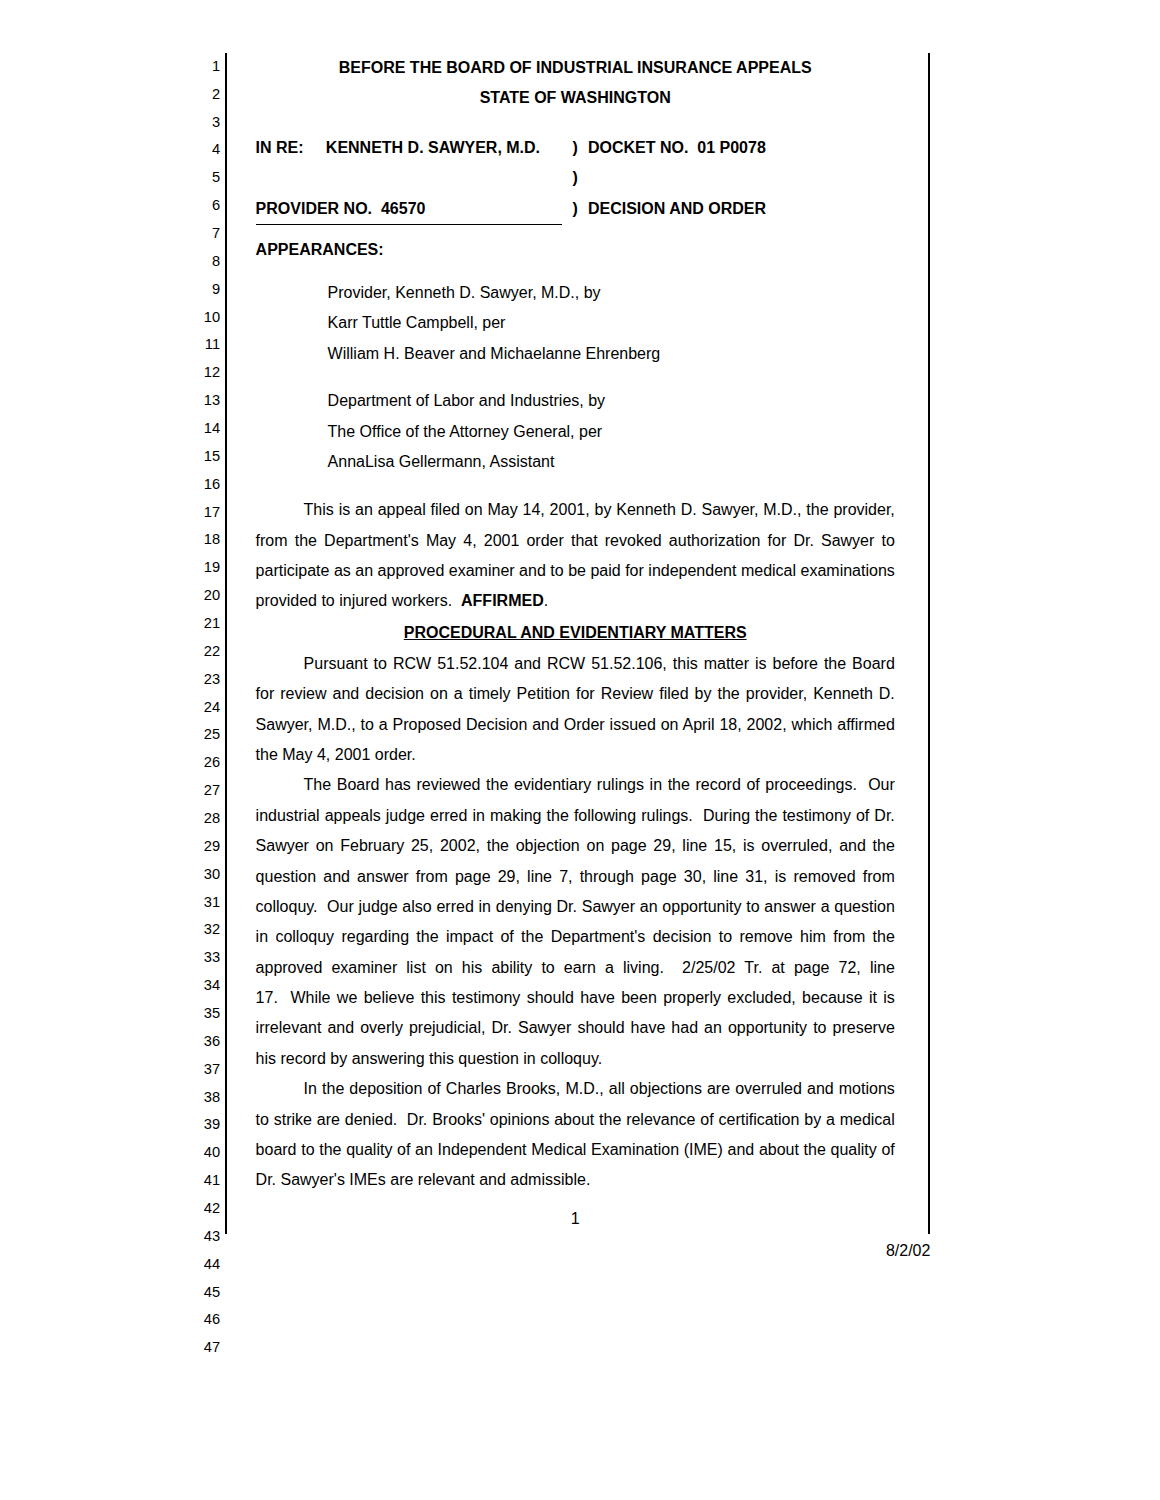1
2
3
4
5
6
7
8
9
10
11
12
13
14
15
16
17
18
19
20
21
22
23
24
25
26
27
28
29
30
31
32
33
34
35
36
37
38
39
40
41
42
43
44
45
46
47
BEFORE THE BOARD OF INDUSTRIAL INSURANCE APPEALS
STATE OF WASHINGTON
| IN RE: KENNETH D. SAWYER, M.D. | ) | DOCKET NO. 01 P0078 |
| | ) | |
| PROVIDER NO. 46570 | ) | DECISION AND ORDER |
APPEARANCES:
Provider, Kenneth D. Sawyer, M.D., by
Karr Tuttle Campbell, per
William H. Beaver and Michaelanne Ehrenberg
Department of Labor and Industries, by
The Office of the Attorney General, per
AnnaLisa Gellermann, Assistant
This is an appeal filed on May 14, 2001, by Kenneth D. Sawyer, M.D., the provider, from the Department's May 4, 2001 order that revoked authorization for Dr. Sawyer to participate as an approved examiner and to be paid for independent medical examinations provided to injured workers. AFFIRMED.
PROCEDURAL AND EVIDENTIARY MATTERS
Pursuant to RCW 51.52.104 and RCW 51.52.106, this matter is before the Board for review and decision on a timely Petition for Review filed by the provider, Kenneth D. Sawyer, M.D., to a Proposed Decision and Order issued on April 18, 2002, which affirmed the May 4, 2001 order.
The Board has reviewed the evidentiary rulings in the record of proceedings. Our industrial appeals judge erred in making the following rulings. During the testimony of Dr. Sawyer on February 25, 2002, the objection on page 29, line 15, is overruled, and the question and answer from page 29, line 7, through page 30, line 31, is removed from colloquy. Our judge also erred in denying Dr. Sawyer an opportunity to answer a question in colloquy regarding the impact of the Department's decision to remove him from the approved examiner list on his ability to earn a living. 2/25/02 Tr. at page 72, line 17. While we believe this testimony should have been properly excluded, because it is irrelevant and overly prejudicial, Dr. Sawyer should have had an opportunity to preserve his record by answering this question in colloquy.
In the deposition of Charles Brooks, M.D., all objections are overruled and motions to strike are denied. Dr. Brooks' opinions about the relevance of certification by a medical board to the quality of an Independent Medical Examination (IME) and about the quality of Dr. Sawyer's IMEs are relevant and admissible.
1
8/2/02